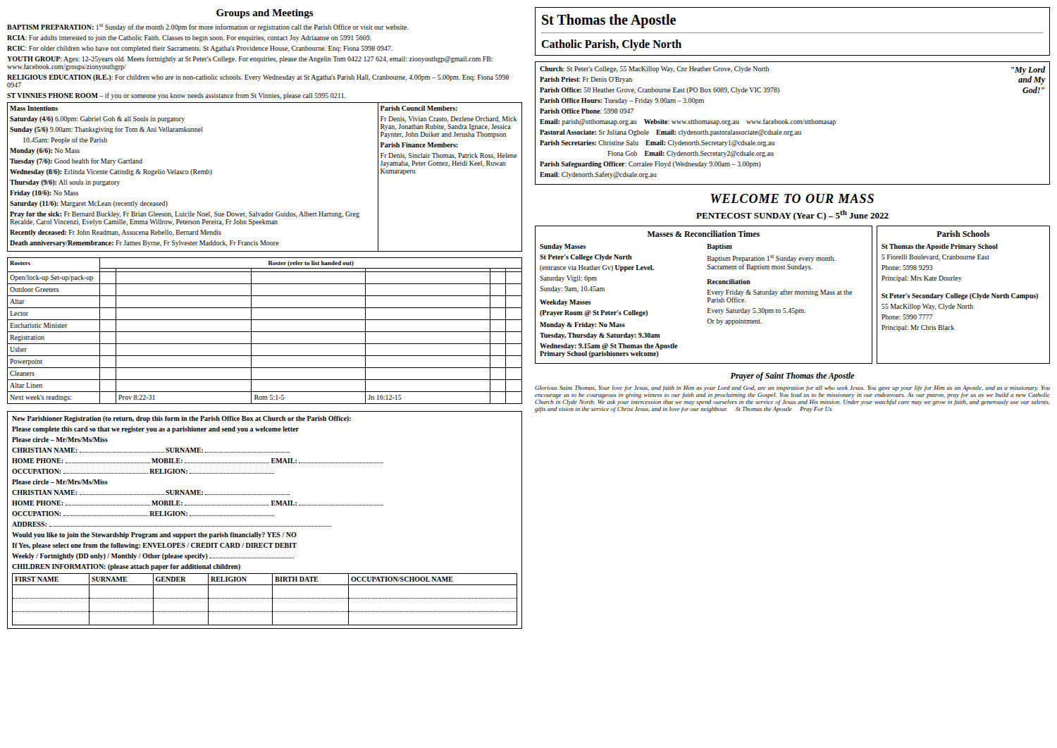Groups and Meetings
BAPTISM PREPARATION: 1st Sunday of the month 2.00pm for more information or registration call the Parish Office or visit our website.
RCIA: For adults interested to join the Catholic Faith. Classes to begin soon. For enquiries, contact Joy Adriaanse on 5991 5669.
RCIC: For older children who have not completed their Sacraments. St Agatha's Providence House, Cranbourne. Enq: Fiona 5998 0947.
YOUTH GROUP: Ages: 12-25years old. Meets fortnightly at St Peter's College. For enquiries, please the Angelin Tom 0422 127 624, email: zionyouthgp@gmail.com FB: www.facebook.com/groups/zionyouthgrp/
RELIGIOUS EDUCATION (R.E.): For children who are in non-catholic schools. Every Wednesday at St Agatha's Parish Hall, Cranbourne, 4.00pm – 5.00pm. Enq: Fiona 5998 0947
ST VINNIES PHONE ROOM – if you or someone you know needs assistance from St Vinnies, please call 5995 0211.
| Mass Intentions Saturday (4/6) 6.00pm: Gabriel Goh & all Souls in purgatory Sunday (5/6) 9.00am: Thanksgiving for Tom & Ani Vellaramkunnel 10.45am: People of the Parish Monday (6/6): No Mass Tuesday (7/6): Good health for Mary Gartland Wednesday (8/6): Erlinda Vicente Catindig & Rogelio Velasco (Remb) Thursday (9/6): All souls in purgatory Friday (10/6): No Mass Saturday (11/6): Margaret McLean (recently deceased) Pray for the sick: Fr Bernard Buckley, Fr Brian Gleeson, Luicile Noel, Sue Dower, Salvador Guidos, Albert Hartung, Greg Recalde, Carol Vincenzi, Evelyn Camille, Emma Willrow, Peterson Pereira, Fr John Speekman Recently deceased: Fr John Readman, Assucena Rebello, Bernard Mendis Death anniversary/Remembrance: Fr James Byrne, Fr Sylvester Maddock, Fr Francis Moore | Parish Council Members: Fr Denis, Vivian Crasto, Dezlene Orchard, Mick Ryan, Jonathan Rubite, Sandra Ignace, Jessica Paynter, John Duiker and Jerusha Thompson Parish Finance Members: Fr Denis, Sinclair Thomas, Patrick Ross, Helene Jayamaha, Peter Gomez, Heidi Keel, Ruwan Kumaraperu |
| Rosters | Roster (refer to list handed out) |
| --- | --- |
| Open/lock-up Set-up/pack-up | | | | | | |
| Outdoor Greeters | | | | | | |
| Altar | | | | | | |
| Lector | | | | | | |
| Eucharistic Minister | | | | | | |
| Registration | | | | | | |
| Usher | | | | | | |
| Powerpoint | | | | | | |
| Cleaners | | | | | | |
| Altar Linen | | | | | | |
| Next week's readings: | | Prov 8:22-31 | Rom 5:1-5 | Jn 16:12-15 | | |
New Parishioner Registration (to return, drop this form in the Parish Office Box at Church or the Parish Office):
Please complete this card so that we register you as a parishioner and send you a welcome letter
Please circle – Mr/Mrs/Ms/Miss
CHRISTIAN NAME: SURNAME:
HOME PHONE: MOBILE: EMAIL:
OCCUPATION: RELIGION:
Please circle – Mr/Mrs/Ms/Miss
CHRISTIAN NAME: SURNAME:
HOME PHONE: MOBILE: EMAIL:
OCCUPATION: RELIGION:
ADDRESS:
Would you like to join the Stewardship Program and support the parish financially? YES / NO
If Yes, please select one from the following: ENVELOPES / CREDIT CARD / DIRECT DEBIT
Weekly / Fortnightly (DD only) / Monthly / Other (please specify)
CHILDREN INFORMATION: (please attach paper for additional children)
| FIRST NAME | SURNAME | GENDER | RELIGION | BIRTH DATE | OCCUPATION/SCHOOL NAME |
| --- | --- | --- | --- | --- | --- |
St Thomas the Apostle
Catholic Parish, Clyde North
Church: St Peter's College, 55 MacKillop Way, Cnr Heather Grove, Clyde North
Parish Priest: Fr Denis O'Bryan
Parish Office: 50 Heather Grove, Cranbourne East (PO Box 6089, Clyde VIC 3978)
Parish Office Hours: Tuesday – Friday 9.00am – 3.00pm
Parish Office Phone: 5998 0947
"My Lord
and My
God!"
Email: parish@stthomasap.org.au Website: www.stthomasap.org.au www.facebook.com/stthomasap
Pastoral Associate: Sr Juliana Ogbole Email: clydenorth.pastoralassociate@cdsale.org.au
Parish Secretaries: Christine Salu Email: Clydenorth.Secretary1@cdsale.org.au
Fiona Goh Email: Clydenorth.Secretary2@cdsale.org.au
Parish Safeguarding Officer: Corralee Floyd (Wednesday 9.00am – 3.00pm)
Email: Clydenorth.Safety@cdsale.org.au
WELCOME TO OUR MASS
PENTECOST SUNDAY (Year C) – 5th June 2022
Masses & Reconciliation Times
Sunday Masses
St Peter's College Clyde North
(entrance via Heather Gv) Upper Level.
Saturday Vigil: 6pm
Sunday: 9am, 10.45am
Weekday Masses
(Prayer Room @ St Peter's College)
Monday & Friday: No Mass
Tuesday, Thursday & Saturday: 9.30am
Wednesday: 9.15am @ St Thomas the Apostle Primary School (parishioners welcome)
Baptism
Baptism Preparation 1st Sunday every month. Sacrament of Baptism most Sundays.
Reconciliation
Every Friday & Saturday after morning Mass at the Parish Office.
Every Saturday 5.30pm to 5.45pm.
Or by appointment.
Parish Schools
St Thomas the Apostle Primary School
5 Fiorelli Boulevard, Cranbourne East
Phone: 5998 9293
Principal: Mrs Kate Dourley
St Peter's Secondary College (Clyde North Campus)
55 MacKillop Way, Clyde North
Phone: 5990 7777
Principal: Mr Chris Black
Prayer of Saint Thomas the Apostle
Glorious Saint Thomas, Your love for Jesus, and faith in Him as your Lord and God, are an inspiration for all who seek Jesus. You gave up your life for Him as an Apostle, and as a missionary. You encourage us to be courageous in giving witness to our faith and in proclaiming the Gospel. You lead us to be missionary in our endeavours. As our patron, pray for us as we build a new Catholic Church in Clyde North. We ask your intercession that we may spend ourselves in the service of Jesus and His mission. Under your watchful care may we grow in faith, and generously use our talents, gifts and vision in the service of Christ Jesus, and in love for our neighbour. St Thomas the Apostle Pray For Us